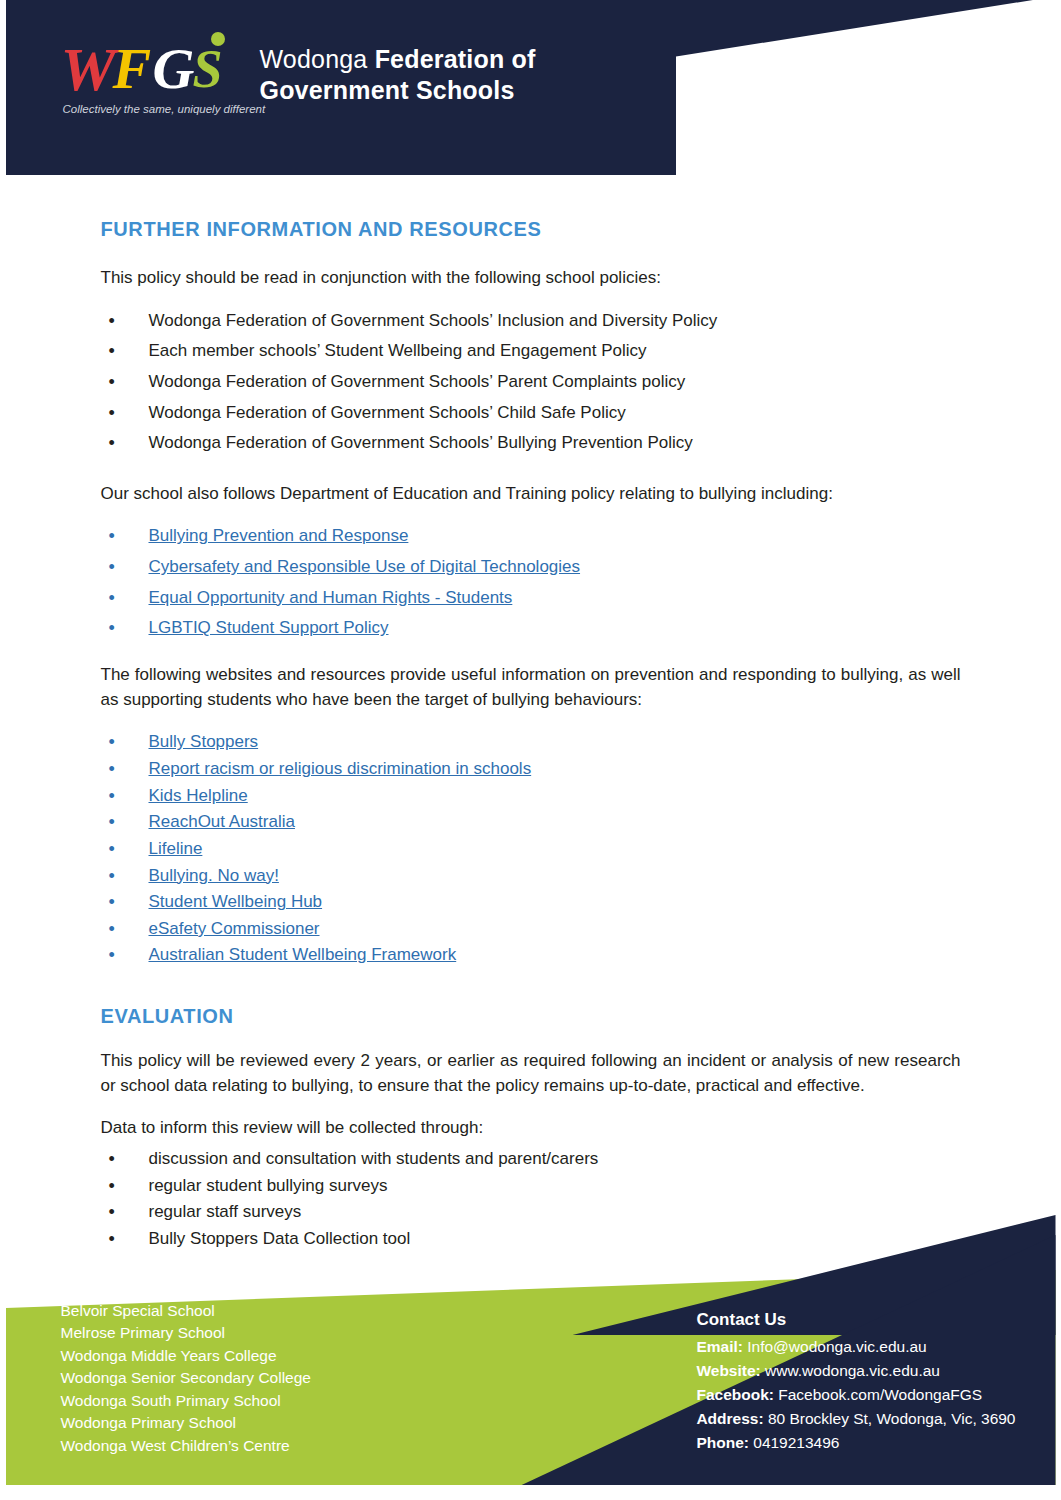W F G S Collectively the same, uniquely different
Wodonga Federation of
Government Schools
Further Information and Resources
This policy should be read in conjunction with the following school policies:
Wodonga Federation of Government Schools’ Inclusion and Diversity Policy
Each member schools’ Student Wellbeing and Engagement Policy
Wodonga Federation of Government Schools’ Parent Complaints policy
Wodonga Federation of Government Schools’ Child Safe Policy
Wodonga Federation of Government Schools’ Bullying Prevention Policy
Our school also follows Department of Education and Training policy relating to bullying including:
Bullying Prevention and Response
Cybersafety and Responsible Use of Digital Technologies
Equal Opportunity and Human Rights - Students
LGBTIQ Student Support Policy
The following websites and resources provide useful information on prevention and responding to bullying, as well as supporting students who have been the target of bullying behaviours:
Bully Stoppers
Report racism or religious discrimination in schools
Kids Helpline
ReachOut Australia
Lifeline
Bullying. No way!
Student Wellbeing Hub
eSafety Commissioner
Australian Student Wellbeing Framework
Evaluation
This policy will be reviewed every 2 years, or earlier as required following an incident or analysis of new research or school data relating to bullying, to ensure that the policy remains up-to-date, practical and effective.
Data to inform this review will be collected through:
discussion and consultation with students and parent/carers
regular student bullying surveys
regular staff surveys
Bully Stoppers Data Collection tool
Baranduda Primary School
Belvoir Special School
Melrose Primary School
Wodonga Middle Years College
Wodonga Senior Secondary College
Wodonga South Primary School
Wodonga Primary School
Wodonga West Children’s Centre
Contact Us
Email: Info@wodonga.vic.edu.au
Website: www.wodonga.vic.edu.au
Facebook: Facebook.com/WodongaFGS
Address: 80 Brockley St, Wodonga, Vic, 3690
Phone: 0419213496